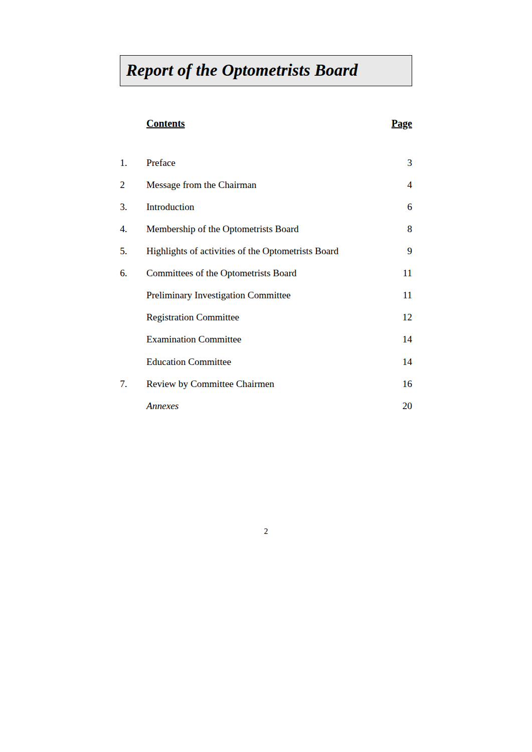Report of the Optometrists Board
| | Contents | Page |
| 1. | Preface | 3 |
| 2 | Message from the Chairman | 4 |
| 3. | Introduction | 6 |
| 4. | Membership of the Optometrists Board | 8 |
| 5. | Highlights of activities of the Optometrists Board | 9 |
| 6. | Committees of the Optometrists Board | 11 |
| | Preliminary Investigation Committee | 11 |
| | Registration Committee | 12 |
| | Examination Committee | 14 |
| | Education Committee | 14 |
| 7. | Review by Committee Chairmen | 16 |
| | Annexes | 20 |
2